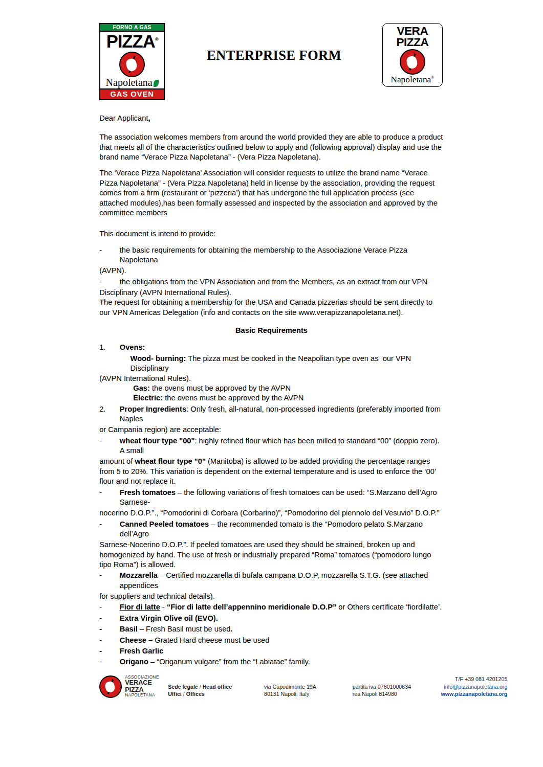FORNO A GAS
PIZZA®
Napoletana
GAS OVEN
ENTERPRISE FORM
VERA
PIZZA
Napoletana®
Dear Applicant,
The association welcomes members from around the world provided they are able to produce a product that meets all of the characteristics outlined below to apply and (following approval) display and use the brand name “Verace Pizza Napoletana” - (Vera Pizza Napoletana).
The ‘Verace Pizza Napoletana’ Association will consider requests to utilize the brand name “Verace Pizza Napoletana” - (Vera Pizza Napoletana) held in license by the association, providing the request comes from a firm (restaurant or ‘pizzeria’) that has undergone the full application process (see attached modules),has been formally assessed and inspected by the association and approved by the committee members
This document is intend to provide:
| - | the basic requirements for obtaining the membership to the Associazione Verace Pizza Napoletana |
(AVPN).
| - | the obligations from the VPN Association and from the Members, as an extract from our VPN |
Disciplinary (AVPN International Rules).
The request for obtaining a membership for the USA and Canada pizzerias should be sent directly to our VPN Americas Delegation (info and contacts on the site www.verapizzanapoletana.net).
Basic Requirements
| 1. | Ovens: |
Wood- burning: The pizza must be cooked in the Neapolitan type oven as our VPN Disciplinary
(AVPN International Rules).
Gas: the ovens must be approved by the AVPN
Electric: the ovens must be approved by the AVPN
| 2. | Proper Ingredients : Only fresh, all-natural, non-processed ingredients (preferably imported from Naples |
or Campania region) are acceptable:
| - | wheat flour type "00" : highly refined flour which has been milled to standard “00” (doppio zero). A small |
amount of wheat flour type "0" (Manitoba) is allowed to be added providing the percentage ranges from 5 to 20%. This variation is dependent on the external temperature and is used to enforce the ‘00’ flour and not replace it.
| - | Fresh tomatoes – the following variations of fresh tomatoes can be used: “S.Marzano dell’Agro Sarnese- |
nocerino D.O.P.”., “Pomodorini di Corbara (Corbarino)”, “Pomodorino del piennolo del Vesuvio” D.O.P.”
| - | Canned Peeled tomatoes – the recommended tomato is the “Pomodoro pelato S.Marzano dell’Agro |
Sarnese-Nocerino D.O.P.”. If peeled tomatoes are used they should be strained, broken up and homogenized by hand. The use of fresh or industrially prepared “Roma” tomatoes (“pomodoro lungo tipo Roma”) is allowed.
| - | Mozzarella – Certified mozzarella di bufala campana D.O.P, mozzarella S.T.G. (see attached appendices |
for suppliers and technical details).
| - | Fior di latte - “Fior di latte dell’appennino meridionale D.O.P” or Others certificate ‘fiordilatte’. |
| - | Extra Virgin Olive oil (EVO). |
| - | Basil – Fresh Basil must be used . |
| - | Cheese – Grated Hard cheese must be used |
| - | Fresh Garlic |
| - | Origano – “Origanum vulgare” from the “Labiatae” family. |
ASSOCIAZIONE
VERACE
PIZZA
NAPOLETANA
Sede legale / Head office
Uffici / Offices
via Capodimonte 19A
80131 Napoli, Italy
partita iva 07801000634
rea Napoli 814980
T/F +39 081 4201205
info@pizzanapoletana.org
www.pizzanapoletana.org